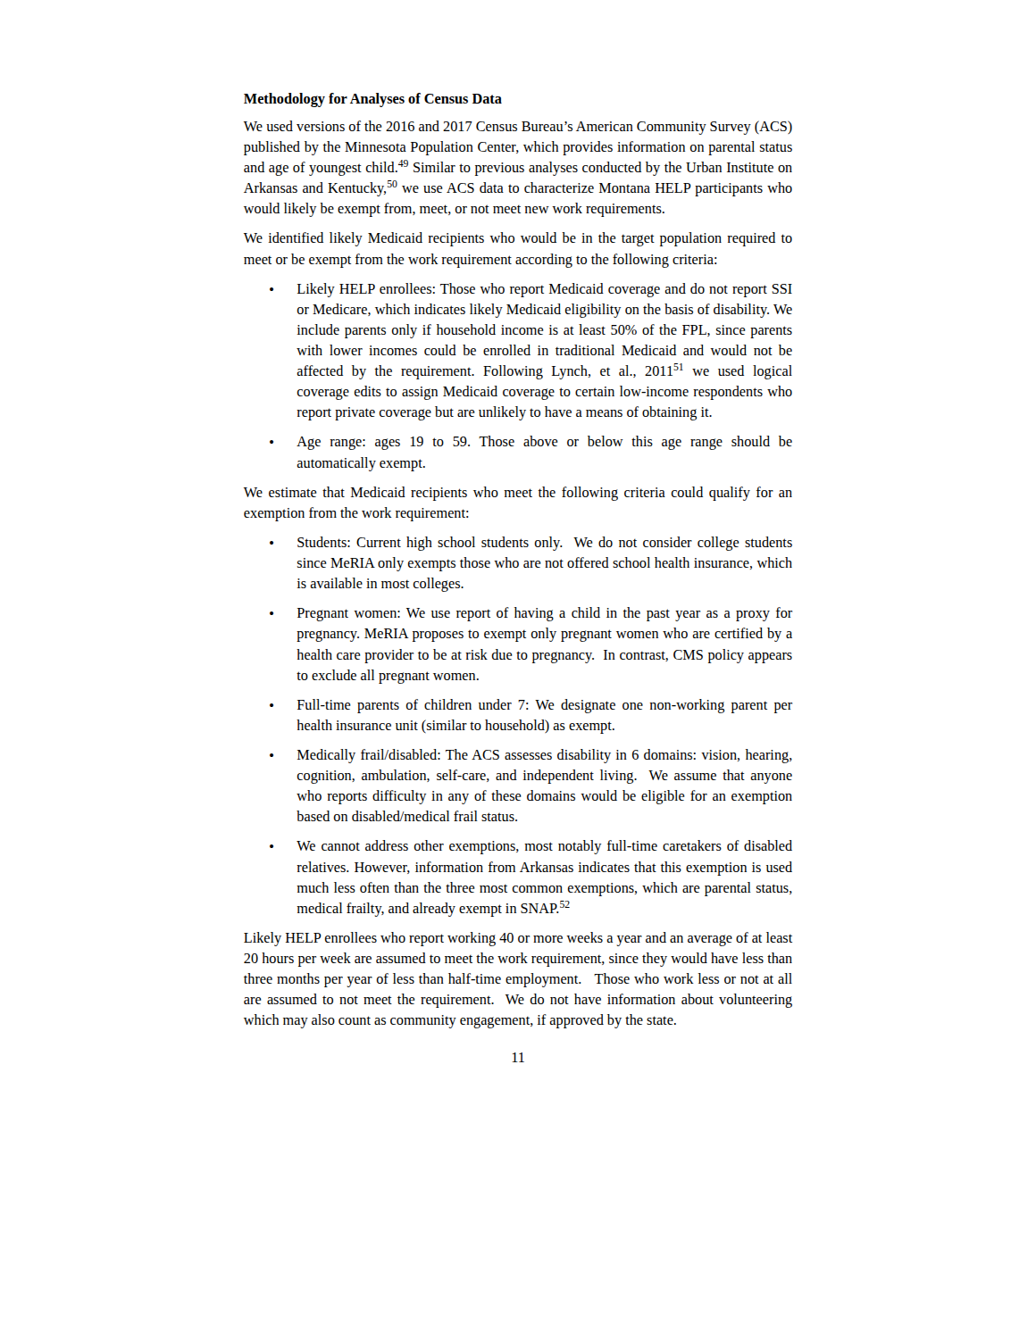Methodology for Analyses of Census Data
We used versions of the 2016 and 2017 Census Bureau’s American Community Survey (ACS) published by the Minnesota Population Center, which provides information on parental status and age of youngest child.49 Similar to previous analyses conducted by the Urban Institute on Arkansas and Kentucky,50 we use ACS data to characterize Montana HELP participants who would likely be exempt from, meet, or not meet new work requirements.
We identified likely Medicaid recipients who would be in the target population required to meet or be exempt from the work requirement according to the following criteria:
Likely HELP enrollees: Those who report Medicaid coverage and do not report SSI or Medicare, which indicates likely Medicaid eligibility on the basis of disability. We include parents only if household income is at least 50% of the FPL, since parents with lower incomes could be enrolled in traditional Medicaid and would not be affected by the requirement. Following Lynch, et al., 201151 we used logical coverage edits to assign Medicaid coverage to certain low-income respondents who report private coverage but are unlikely to have a means of obtaining it.
Age range: ages 19 to 59. Those above or below this age range should be automatically exempt.
We estimate that Medicaid recipients who meet the following criteria could qualify for an exemption from the work requirement:
Students: Current high school students only. We do not consider college students since MeRIA only exempts those who are not offered school health insurance, which is available in most colleges.
Pregnant women: We use report of having a child in the past year as a proxy for pregnancy. MeRIA proposes to exempt only pregnant women who are certified by a health care provider to be at risk due to pregnancy. In contrast, CMS policy appears to exclude all pregnant women.
Full-time parents of children under 7: We designate one non-working parent per health insurance unit (similar to household) as exempt.
Medically frail/disabled: The ACS assesses disability in 6 domains: vision, hearing, cognition, ambulation, self-care, and independent living. We assume that anyone who reports difficulty in any of these domains would be eligible for an exemption based on disabled/medical frail status.
We cannot address other exemptions, most notably full-time caretakers of disabled relatives. However, information from Arkansas indicates that this exemption is used much less often than the three most common exemptions, which are parental status, medical frailty, and already exempt in SNAP.52
Likely HELP enrollees who report working 40 or more weeks a year and an average of at least 20 hours per week are assumed to meet the work requirement, since they would have less than three months per year of less than half-time employment. Those who work less or not at all are assumed to not meet the requirement. We do not have information about volunteering which may also count as community engagement, if approved by the state.
11